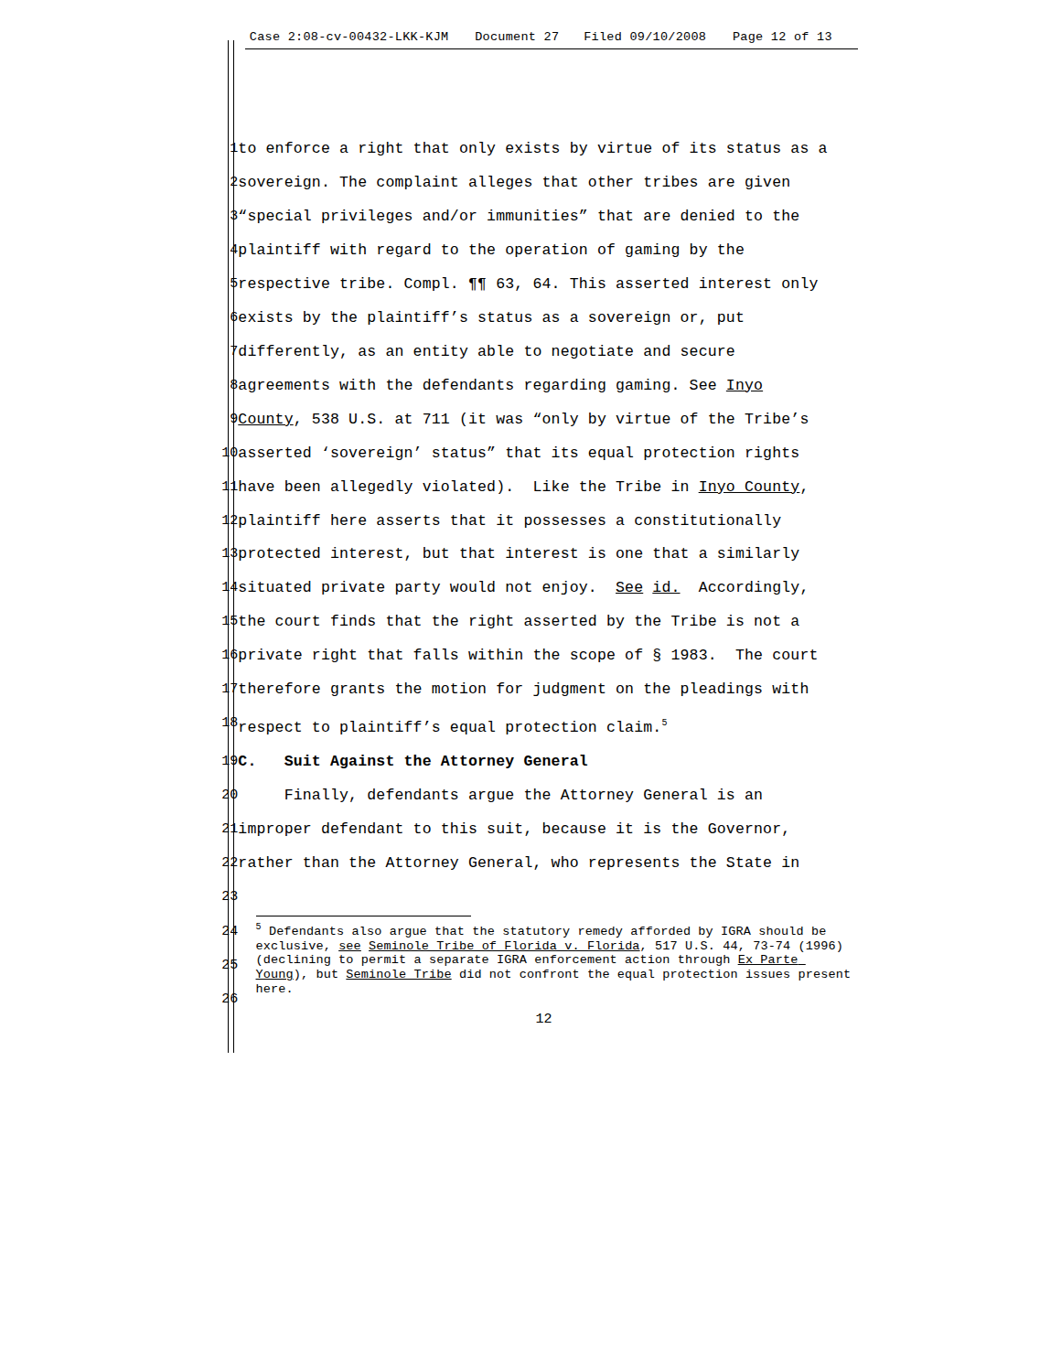Case 2:08-cv-00432-LKK-KJM Document 27 Filed 09/10/2008 Page 12 of 13
| 1 | to enforce a right that only exists by virtue of its status as a |
| 2 | sovereign. The complaint alleges that other tribes are given |
| 3 | “special privileges and/or immunities” that are denied to the |
| 4 | plaintiff with regard to the operation of gaming by the |
| 5 | respective tribe. Compl. ¶¶ 63, 64. This asserted interest only |
| 6 | exists by the plaintiff’s status as a sovereign or, put |
| 7 | differently, as an entity able to negotiate and secure |
| 8 | agreements with the defendants regarding gaming. See Inyo |
| 9 | County , 538 U.S. at 711 (it was “only by virtue of the Tribe’s |
| 10 | asserted ‘sovereign’ status” that its equal protection rights |
| 11 | have been allegedly violated). Like the Tribe in Inyo County , |
| 12 | plaintiff here asserts that it possesses a constitutionally |
| 13 | protected interest, but that interest is one that a similarly |
| 14 | situated private party would not enjoy. See id. Accordingly, |
| 15 | the court finds that the right asserted by the Tribe is not a |
| 16 | private right that falls within the scope of § 1983. The court |
| 17 | therefore grants the motion for judgment on the pleadings with |
| 18 | respect to plaintiff’s equal protection claim. 5 |
| 19 | C. Suit Against the Attorney General |
| 20 | Finally, defendants argue the Attorney General is an |
| 21 | improper defendant to this suit, because it is the Governor, |
| 22 | rather than the Attorney General, who represents the State in |
| 23 | |
24
25
26
5 Defendants also argue that the statutory remedy afforded by IGRA should be exclusive, see Seminole Tribe of Florida v. Florida, 517 U.S. 44, 73-74 (1996) (declining to permit a separate IGRA enforcement action through Ex Parte Young), but Seminole Tribe did not confront the equal protection issues present here.
12